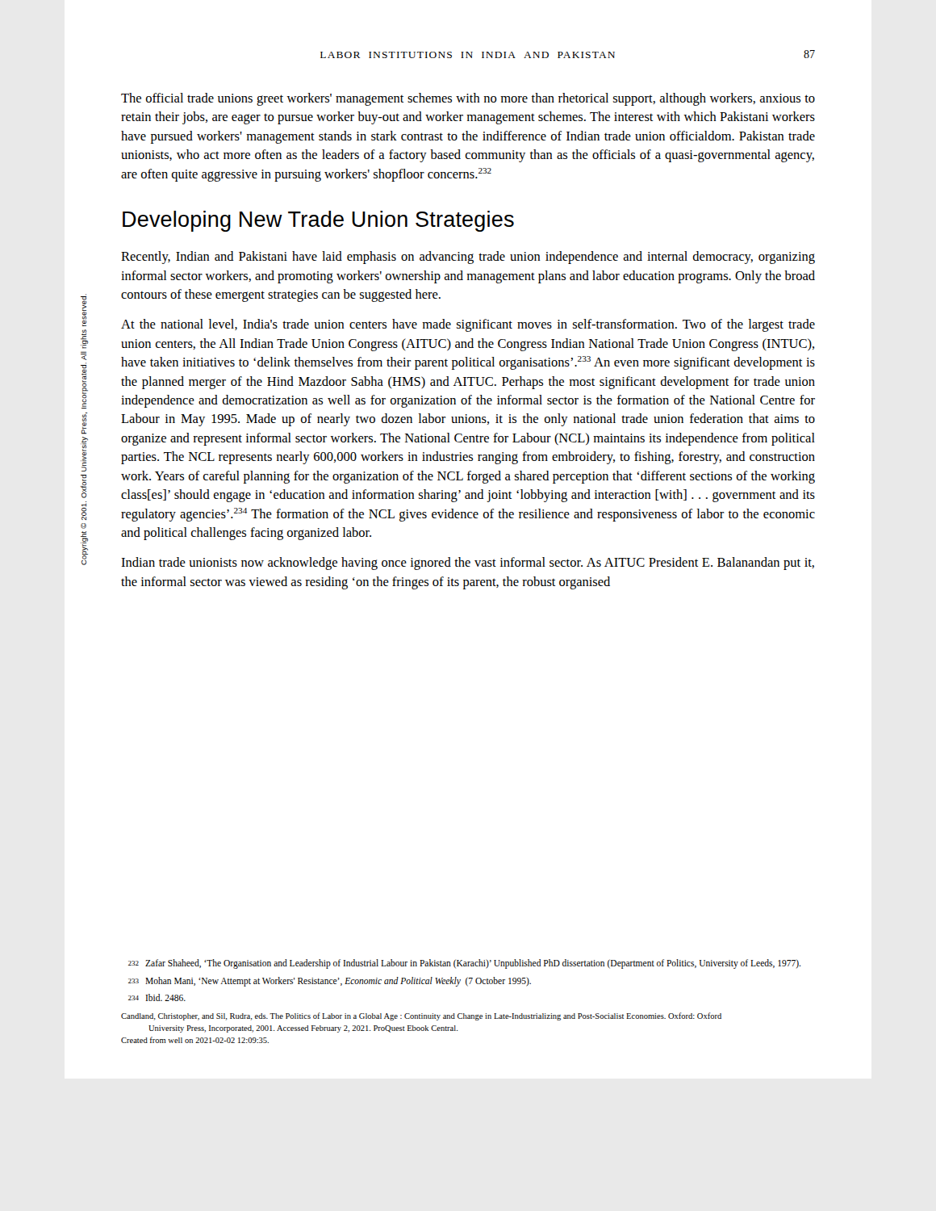Copyright © 2001. Oxford University Press, Incorporated. All rights reserved.
LABOR INSTITUTIONS IN INDIA AND PAKISTAN
87
The official trade unions greet workers' management schemes with no more than rhetorical support, although workers, anxious to retain their jobs, are eager to pursue worker buy-out and worker management schemes. The interest with which Pakistani workers have pursued workers' management stands in stark contrast to the indifference of Indian trade union officialdom. Pakistan trade unionists, who act more often as the leaders of a factory based community than as the officials of a quasi-governmental agency, are often quite aggressive in pursuing workers' shopfloor concerns.232
Developing New Trade Union Strategies
Recently, Indian and Pakistani have laid emphasis on advancing trade union independence and internal democracy, organizing informal sector workers, and promoting workers' ownership and management plans and labor education programs. Only the broad contours of these emergent strategies can be suggested here.
At the national level, India's trade union centers have made significant moves in self-transformation. Two of the largest trade union centers, the All Indian Trade Union Congress (AITUC) and the Congress Indian National Trade Union Congress (INTUC), have taken initiatives to ‘delink themselves from their parent political organisations’.233 An even more significant development is the planned merger of the Hind Mazdoor Sabha (HMS) and AITUC. Perhaps the most significant development for trade union independence and democratization as well as for organization of the informal sector is the formation of the National Centre for Labour in May 1995. Made up of nearly two dozen labor unions, it is the only national trade union federation that aims to organize and represent informal sector workers. The National Centre for Labour (NCL) maintains its independence from political parties. The NCL represents nearly 600,000 workers in industries ranging from embroidery, to fishing, forestry, and construction work. Years of careful planning for the organization of the NCL forged a shared perception that ‘different sections of the working class[es]’ should engage in ‘education and information sharing’ and joint ‘lobbying and interaction [with] . . . government and its regulatory agencies’.234 The formation of the NCL gives evidence of the resilience and responsiveness of labor to the economic and political challenges facing organized labor.
Indian trade unionists now acknowledge having once ignored the vast informal sector. As AITUC President E. Balanandan put it, the informal sector was viewed as residing ‘on the fringes of its parent, the robust organised
232
Zafar Shaheed, ‘The Organisation and Leadership of Industrial Labour in Pakistan (Karachi)’ Unpublished PhD dissertation (Department of Politics, University of Leeds, 1977).
233
Mohan Mani, ‘New Attempt at Workers' Resistance’, Economic and Political Weekly (7 October 1995).
234
Ibid. 2486.
Candland, Christopher, and Sil, Rudra, eds. The Politics of Labor in a Global Age : Continuity and Change in Late-Industrializing and Post-Socialist Economies. Oxford: Oxford University Press, Incorporated, 2001. Accessed February 2, 2021. ProQuest Ebook Central. Created from well on 2021-02-02 12:09:35.